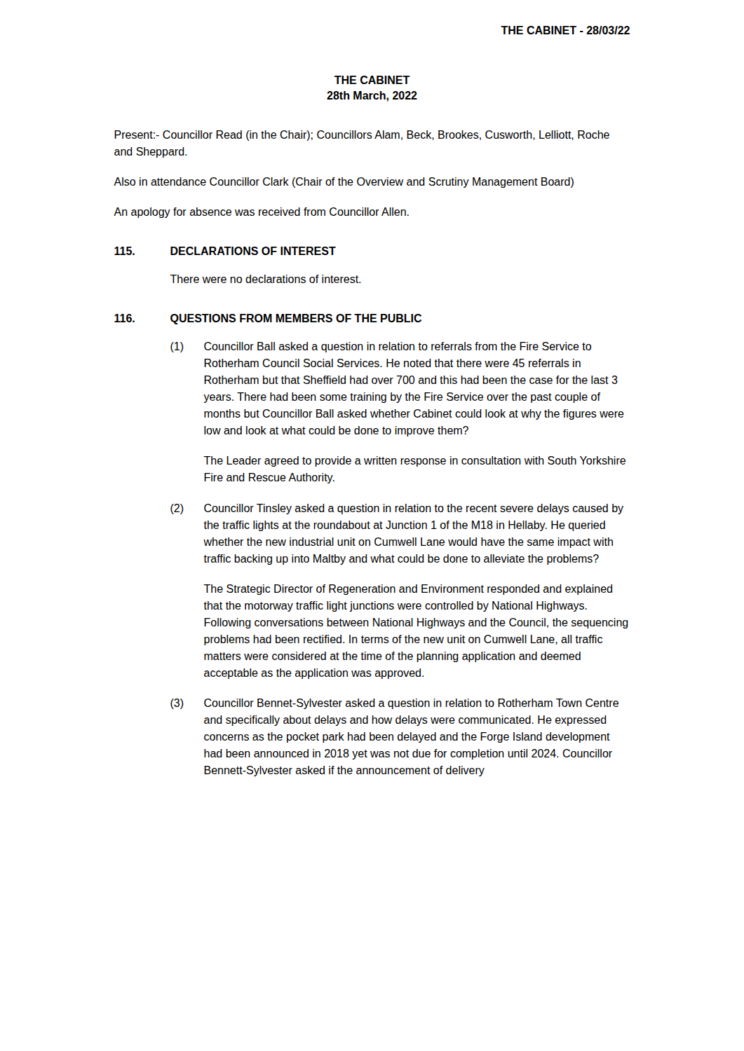THE CABINET - 28/03/22
THE CABINET
28th March, 2022
Present:- Councillor Read (in the Chair); Councillors Alam, Beck, Brookes, Cusworth, Lelliott, Roche and Sheppard.
Also in attendance Councillor Clark (Chair of the Overview and Scrutiny Management Board)
An apology for absence was received from Councillor Allen.
115. DECLARATIONS OF INTEREST
There were no declarations of interest.
116. QUESTIONS FROM MEMBERS OF THE PUBLIC
Councillor Ball asked a question in relation to referrals from the Fire Service to Rotherham Council Social Services. He noted that there were 45 referrals in Rotherham but that Sheffield had over 700 and this had been the case for the last 3 years. There had been some training by the Fire Service over the past couple of months but Councillor Ball asked whether Cabinet could look at why the figures were low and look at what could be done to improve them?
The Leader agreed to provide a written response in consultation with South Yorkshire Fire and Rescue Authority.
Councillor Tinsley asked a question in relation to the recent severe delays caused by the traffic lights at the roundabout at Junction 1 of the M18 in Hellaby. He queried whether the new industrial unit on Cumwell Lane would have the same impact with traffic backing up into Maltby and what could be done to alleviate the problems?
The Strategic Director of Regeneration and Environment responded and explained that the motorway traffic light junctions were controlled by National Highways. Following conversations between National Highways and the Council, the sequencing problems had been rectified. In terms of the new unit on Cumwell Lane, all traffic matters were considered at the time of the planning application and deemed acceptable as the application was approved.
Councillor Bennet-Sylvester asked a question in relation to Rotherham Town Centre and specifically about delays and how delays were communicated. He expressed concerns as the pocket park had been delayed and the Forge Island development had been announced in 2018 yet was not due for completion until 2024. Councillor Bennett-Sylvester asked if the announcement of delivery